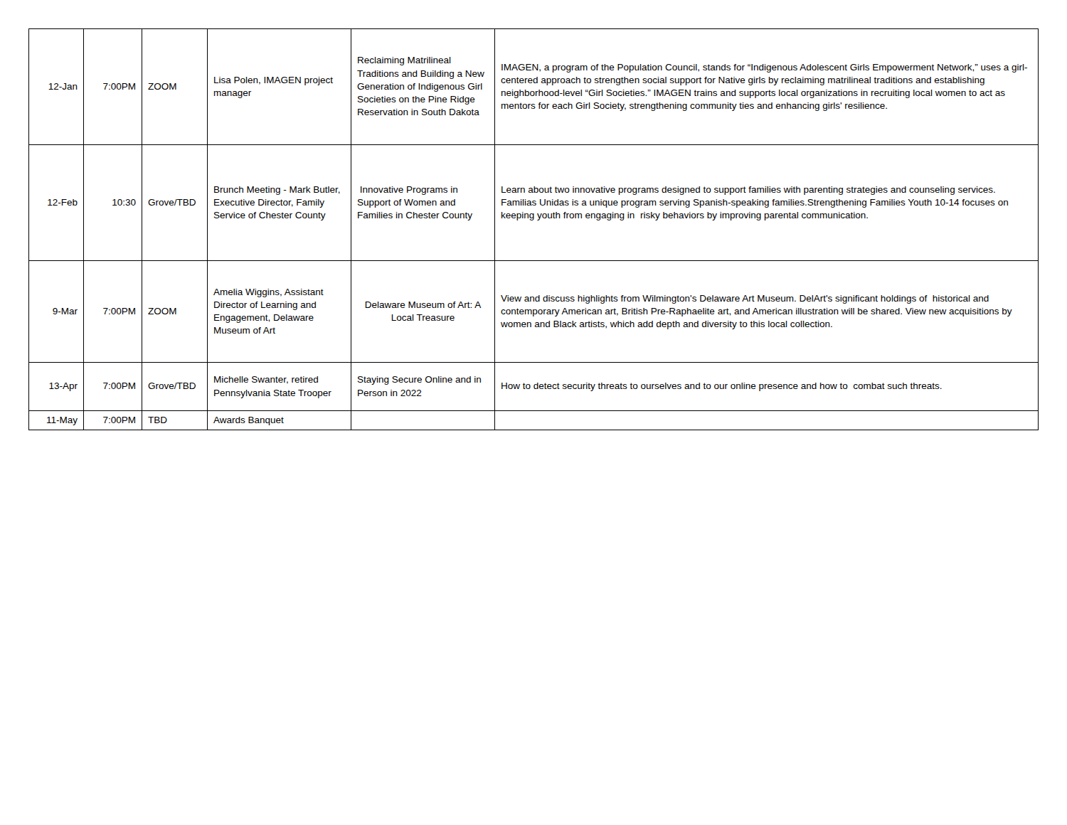| 12-Jan | 7:00PM | ZOOM | Lisa Polen, IMAGEN project manager | Reclaiming Matrilineal Traditions and Building a New Generation of Indigenous Girl Societies on the Pine Ridge Reservation in South Dakota | IMAGEN, a program of the Population Council, stands for “Indigenous Adolescent Girls Empowerment Network,” uses a girl-centered approach to strengthen social support for Native girls by reclaiming matrilineal traditions and establishing neighborhood-level “Girl Societies.” IMAGEN trains and supports local organizations in recruiting local women to act as mentors for each Girl Society, strengthening community ties and enhancing girls' resilience. |
| 12-Feb | 10:30 | Grove/TBD | Brunch Meeting - Mark Butler, Executive Director, Family Service of Chester County | Innovative Programs in Support of Women and Families in Chester County | Learn about two innovative programs designed to support families with parenting strategies and counseling services. Familias Unidas is a unique program serving Spanish-speaking families.Strengthening Families Youth 10-14 focuses on keeping youth from engaging in risky behaviors by improving parental communication. |
| 9-Mar | 7:00PM | ZOOM | Amelia Wiggins, Assistant Director of Learning and Engagement, Delaware Museum of Art | Delaware Museum of Art: A Local Treasure | View and discuss highlights from Wilmington's Delaware Art Museum. DelArt's significant holdings of historical and contemporary American art, British Pre-Raphaelite art, and American illustration will be shared. View new acquisitions by women and Black artists, which add depth and diversity to this local collection. |
| 13-Apr | 7:00PM | Grove/TBD | Michelle Swanter, retired Pennsylvania State Trooper | Staying Secure Online and in Person in 2022 | How to detect security threats to ourselves and to our online presence and how to combat such threats. |
| 11-May | 7:00PM | TBD | Awards Banquet | | |